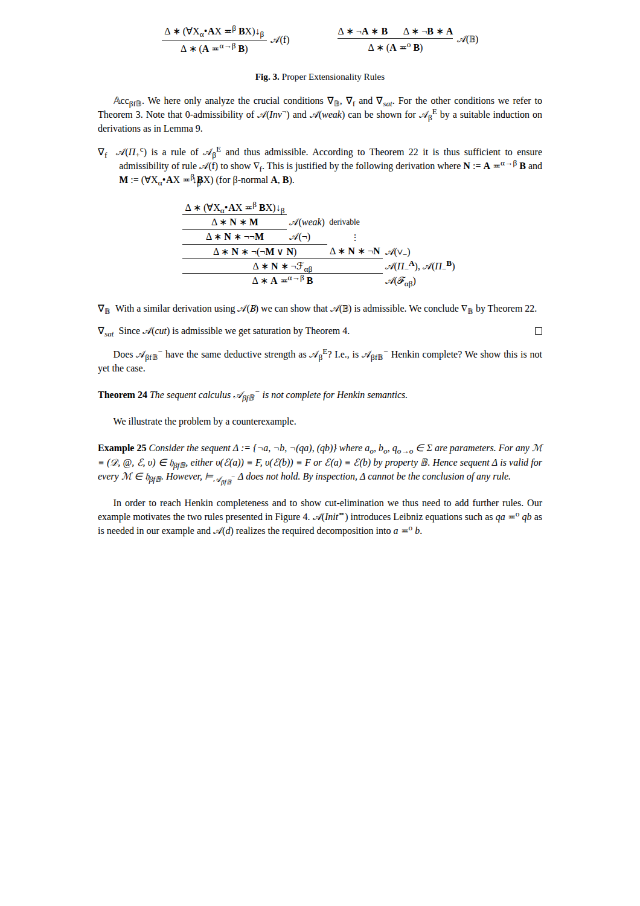Δ ∗ (∀Xα•AX ≖β BX)↓β
Δ ∗ (A ≖α→β B)
𝒜(f)
Δ ∗ ¬A ∗ B Δ ∗ ¬B ∗ A
Δ ∗ (A ≖o B)
𝒜(𝔹)
Fig. 3. Proper Extensionality Rules
𝔸ccβf𝔹. We here only analyze the crucial conditions ∇𝔹, ∇f and ∇sat. For the other conditions we refer to Theorem 3. Note that 0-admissibility of 𝒜(Inv¬) and 𝒜(weak) can be shown for 𝒜βE by a suitable induction on derivations as in Lemma 9.
∇f 𝒜(Π+c) is a rule of 𝒜βE and thus admissible. According to Theorem 22 it is thus sufficient to ensure admissibility of rule 𝒜(f) to show ∇f. This is justified by the following derivation where N := A ≖α→β B and M := (∀Xα•AX ≖β BX)↓β (for β-normal A, B).
| Δ ∗ (∀X α • A X ≖ β B X) ↓ β | | | |
| Δ ∗ N ∗ M | 𝒜( weak ) | derivable | |
| Δ ∗ N ∗ ¬¬ M | 𝒜(¬) | ⋮ | |
| Δ ∗ N ∗ ¬(¬ M ∨ N ) | Δ ∗ N ∗ ¬ N | 𝒜(∨ − ) |
| Δ ∗ N ∗ ¬ℱ αβ | 𝒜( Π − A ), 𝒜( Π − B ) |
| Δ ∗ A ≖ α→β B | 𝒜(ℱ αβ ) |
∇𝔹 With a similar derivation using 𝒜(𝐵) we can show that 𝒜(𝔹) is admissible. We conclude ∇𝔹 by Theorem 22.
∇sat Since 𝒜(cut) is admissible we get saturation by Theorem 4.
Does 𝒜βf𝔹− have the same deductive strength as 𝒜βE? I.e., is 𝒜βf𝔹− Henkin complete? We show this is not yet the case.
Theorem 24 The sequent calculus 𝒜βf𝔹− is not complete for Henkin semantics.
We illustrate the problem by a counterexample.
Example 25 Consider the sequent Δ := {¬a, ¬b, ¬(qa), (qb)} where ao, bo, qo→o ∈ Σ are parameters. For any ℳ ≡ (𝒟, @, ℰ, υ) ∈ 𝔥βf𝔹, either υ(ℰ(a)) ≡ F, υ(ℰ(b)) ≡ F or ℰ(a) ≡ ℰ(b) by property 𝔹. Hence sequent Δ is valid for every ℳ ∈ 𝔥βf𝔹. However, ⊨𝒜βf𝔹− Δ does not hold. By inspection, Δ cannot be the conclusion of any rule.
In order to reach Henkin completeness and to show cut-elimination we thus need to add further rules. Our example motivates the two rules presented in Figure 4. 𝒜(Init≖) introduces Leibniz equations such as qa ≖o qb as is needed in our example and 𝒜(d) realizes the required decomposition into a ≖o b.